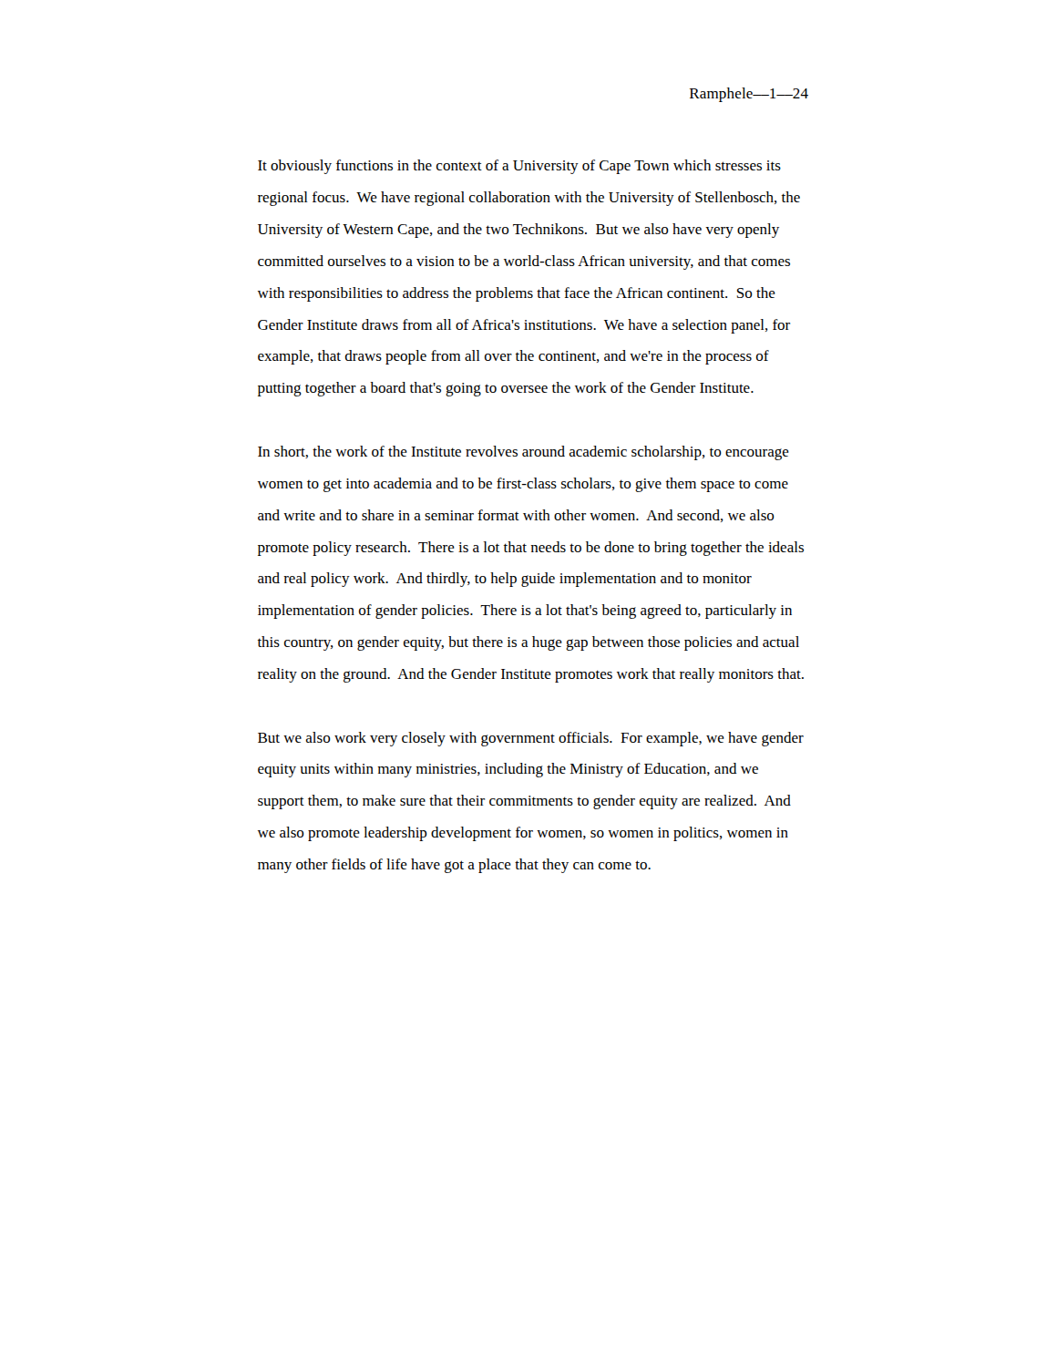Ramphele––1––24
It obviously functions in the context of a University of Cape Town which stresses its regional focus. We have regional collaboration with the University of Stellenbosch, the University of Western Cape, and the two Technikons. But we also have very openly committed ourselves to a vision to be a world-class African university, and that comes with responsibilities to address the problems that face the African continent. So the Gender Institute draws from all of Africa's institutions. We have a selection panel, for example, that draws people from all over the continent, and we're in the process of putting together a board that's going to oversee the work of the Gender Institute.
In short, the work of the Institute revolves around academic scholarship, to encourage women to get into academia and to be first-class scholars, to give them space to come and write and to share in a seminar format with other women. And second, we also promote policy research. There is a lot that needs to be done to bring together the ideals and real policy work. And thirdly, to help guide implementation and to monitor implementation of gender policies. There is a lot that's being agreed to, particularly in this country, on gender equity, but there is a huge gap between those policies and actual reality on the ground. And the Gender Institute promotes work that really monitors that.
But we also work very closely with government officials. For example, we have gender equity units within many ministries, including the Ministry of Education, and we support them, to make sure that their commitments to gender equity are realized. And we also promote leadership development for women, so women in politics, women in many other fields of life have got a place that they can come to.